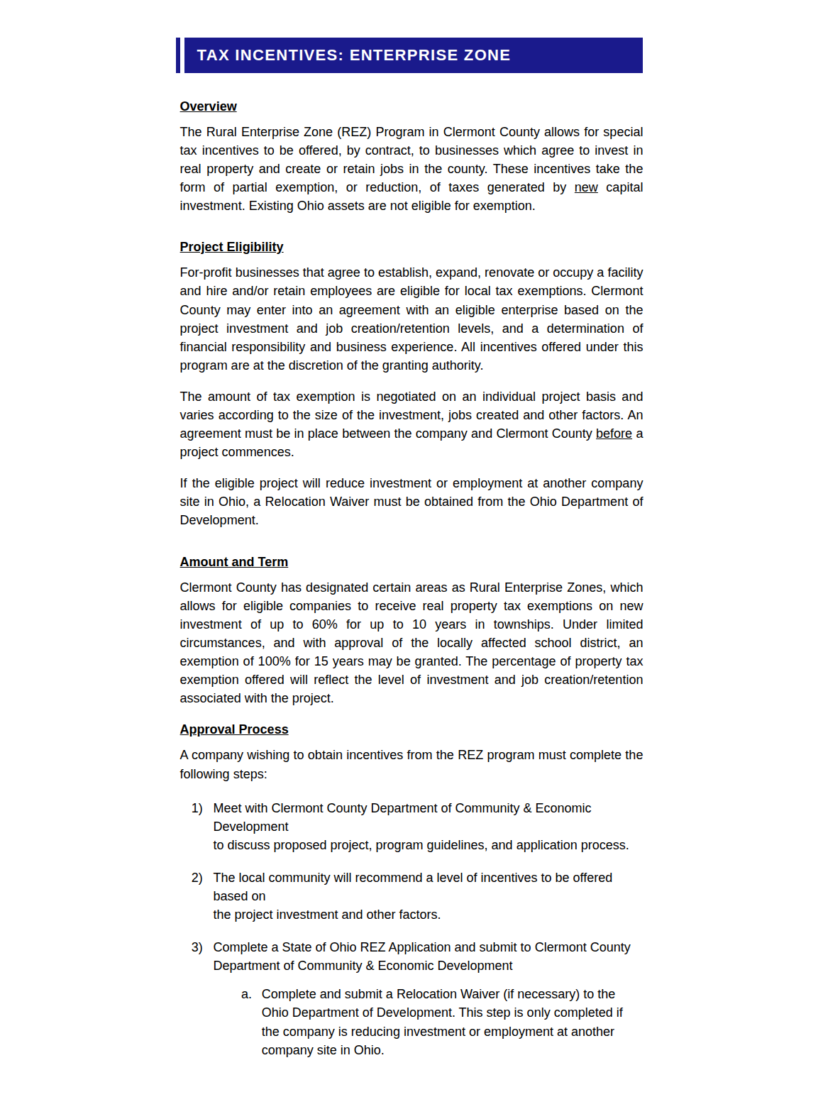TAX INCENTIVES: ENTERPRISE ZONE
Overview
The Rural Enterprise Zone (REZ) Program in Clermont County allows for special tax incentives to be offered, by contract, to businesses which agree to invest in real property and create or retain jobs in the county. These incentives take the form of partial exemption, or reduction, of taxes generated by new capital investment. Existing Ohio assets are not eligible for exemption.
Project Eligibility
For-profit businesses that agree to establish, expand, renovate or occupy a facility and hire and/or retain employees are eligible for local tax exemptions. Clermont County may enter into an agreement with an eligible enterprise based on the project investment and job creation/retention levels, and a determination of financial responsibility and business experience. All incentives offered under this program are at the discretion of the granting authority.
The amount of tax exemption is negotiated on an individual project basis and varies according to the size of the investment, jobs created and other factors. An agreement must be in place between the company and Clermont County before a project commences.
If the eligible project will reduce investment or employment at another company site in Ohio, a Relocation Waiver must be obtained from the Ohio Department of Development.
Amount and Term
Clermont County has designated certain areas as Rural Enterprise Zones, which allows for eligible companies to receive real property tax exemptions on new investment of up to 60% for up to 10 years in townships. Under limited circumstances, and with approval of the locally affected school district, an exemption of 100% for 15 years may be granted. The percentage of property tax exemption offered will reflect the level of investment and job creation/retention associated with the project.
Approval Process
A company wishing to obtain incentives from the REZ program must complete the following steps:
Meet with Clermont County Department of Community & Economic Development
to discuss proposed project, program guidelines, and application process.
The local community will recommend a level of incentives to be offered based on
the project investment and other factors.
Complete a State of Ohio REZ Application and submit to Clermont County
Department of Community & Economic Development
Complete and submit a Relocation Waiver (if necessary) to the Ohio Department of Development. This step is only completed if the company is reducing investment or employment at another company site in Ohio.